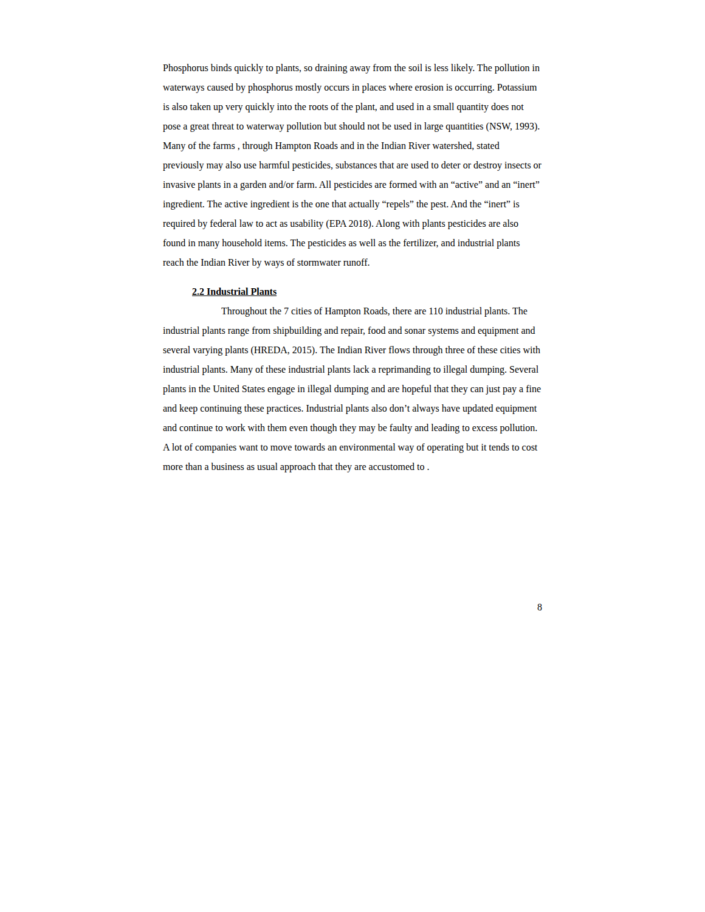Phosphorus binds quickly to plants, so draining away from the soil is less likely. The pollution in waterways caused by phosphorus mostly occurs in places where erosion is occurring. Potassium is also taken up very quickly into the roots of the plant, and used in a small quantity does not pose a great threat to waterway pollution but should not be used in large quantities (NSW, 1993). Many of the farms , through Hampton Roads and in the Indian River watershed, stated previously may also use harmful pesticides, substances that are used to deter or destroy insects or invasive plants in a garden and/or farm. All pesticides are formed with an “active” and an “inert” ingredient. The active ingredient is the one that actually “repels” the pest. And the “inert” is required by federal law to act as usability (EPA 2018). Along with plants pesticides are also found in many household items. The pesticides as well as the fertilizer, and industrial plants reach the Indian River by ways of stormwater runoff.
2.2 Industrial Plants
Throughout the 7 cities of Hampton Roads, there are 110 industrial plants. The industrial plants range from shipbuilding and repair, food and sonar systems and equipment and several varying plants (HREDA, 2015). The Indian River flows through three of these cities with industrial plants. Many of these industrial plants lack a reprimanding to illegal dumping. Several plants in the United States engage in illegal dumping and are hopeful that they can just pay a fine and keep continuing these practices. Industrial plants also don’t always have updated equipment and continue to work with them even though they may be faulty and leading to excess pollution. A lot of companies want to move towards an environmental way of operating but it tends to cost more than a business as usual approach that they are accustomed to .
8